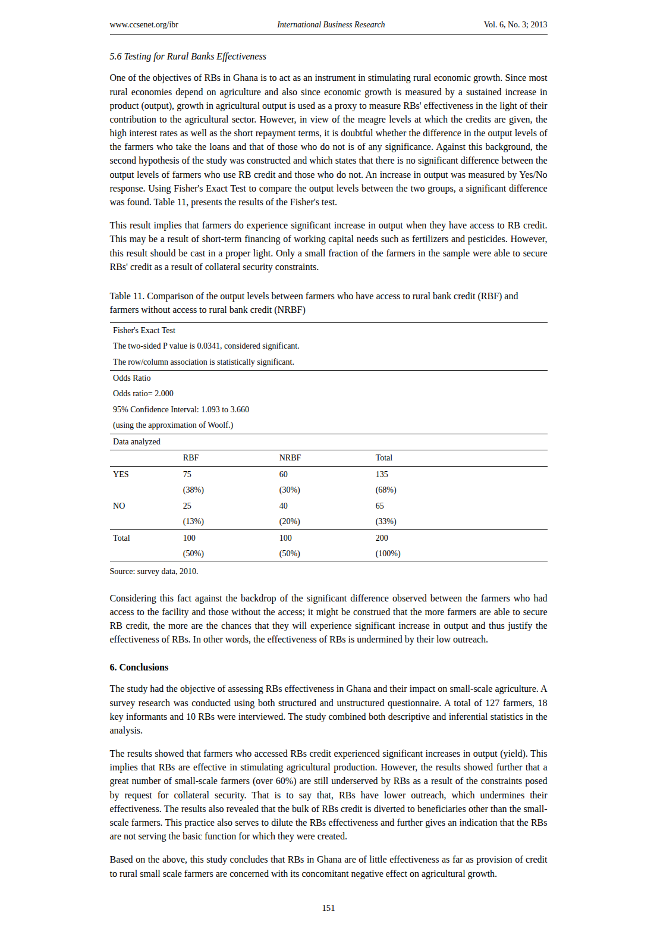www.ccsenet.org/ibr International Business Research Vol. 6, No. 3; 2013
5.6 Testing for Rural Banks Effectiveness
One of the objectives of RBs in Ghana is to act as an instrument in stimulating rural economic growth. Since most rural economies depend on agriculture and also since economic growth is measured by a sustained increase in product (output), growth in agricultural output is used as a proxy to measure RBs' effectiveness in the light of their contribution to the agricultural sector. However, in view of the meagre levels at which the credits are given, the high interest rates as well as the short repayment terms, it is doubtful whether the difference in the output levels of the farmers who take the loans and that of those who do not is of any significance. Against this background, the second hypothesis of the study was constructed and which states that there is no significant difference between the output levels of farmers who use RB credit and those who do not. An increase in output was measured by Yes/No response. Using Fisher's Exact Test to compare the output levels between the two groups, a significant difference was found. Table 11, presents the results of the Fisher's test.
This result implies that farmers do experience significant increase in output when they have access to RB credit. This may be a result of short-term financing of working capital needs such as fertilizers and pesticides. However, this result should be cast in a proper light. Only a small fraction of the farmers in the sample were able to secure RBs' credit as a result of collateral security constraints.
Table 11. Comparison of the output levels between farmers who have access to rural bank credit (RBF) and farmers without access to rural bank credit (NRBF)
| Fisher's Exact Test |
| The two-sided P value is 0.0341, considered significant. |
| The row/column association is statistically significant. |
| Odds Ratio |
| Odds ratio= 2.000 |
| 95% Confidence Interval: 1.093 to 3.660 |
| (using the approximation of Woolf.) |
| Data analyzed |
| | RBF | NRBF | Total |
| YES | 75 | 60 | 135 |
| | (38%) | (30%) | (68%) |
| NO | 25 | 40 | 65 |
| | (13%) | (20%) | (33%) |
| Total | 100 | 100 | 200 |
| | (50%) | (50%) | (100%) |
Source: survey data, 2010.
Considering this fact against the backdrop of the significant difference observed between the farmers who had access to the facility and those without the access; it might be construed that the more farmers are able to secure RB credit, the more are the chances that they will experience significant increase in output and thus justify the effectiveness of RBs. In other words, the effectiveness of RBs is undermined by their low outreach.
6. Conclusions
The study had the objective of assessing RBs effectiveness in Ghana and their impact on small-scale agriculture. A survey research was conducted using both structured and unstructured questionnaire. A total of 127 farmers, 18 key informants and 10 RBs were interviewed. The study combined both descriptive and inferential statistics in the analysis.
The results showed that farmers who accessed RBs credit experienced significant increases in output (yield). This implies that RBs are effective in stimulating agricultural production. However, the results showed further that a great number of small-scale farmers (over 60%) are still underserved by RBs as a result of the constraints posed by request for collateral security. That is to say that, RBs have lower outreach, which undermines their effectiveness. The results also revealed that the bulk of RBs credit is diverted to beneficiaries other than the small-scale farmers. This practice also serves to dilute the RBs effectiveness and further gives an indication that the RBs are not serving the basic function for which they were created.
Based on the above, this study concludes that RBs in Ghana are of little effectiveness as far as provision of credit to rural small scale farmers are concerned with its concomitant negative effect on agricultural growth.
151